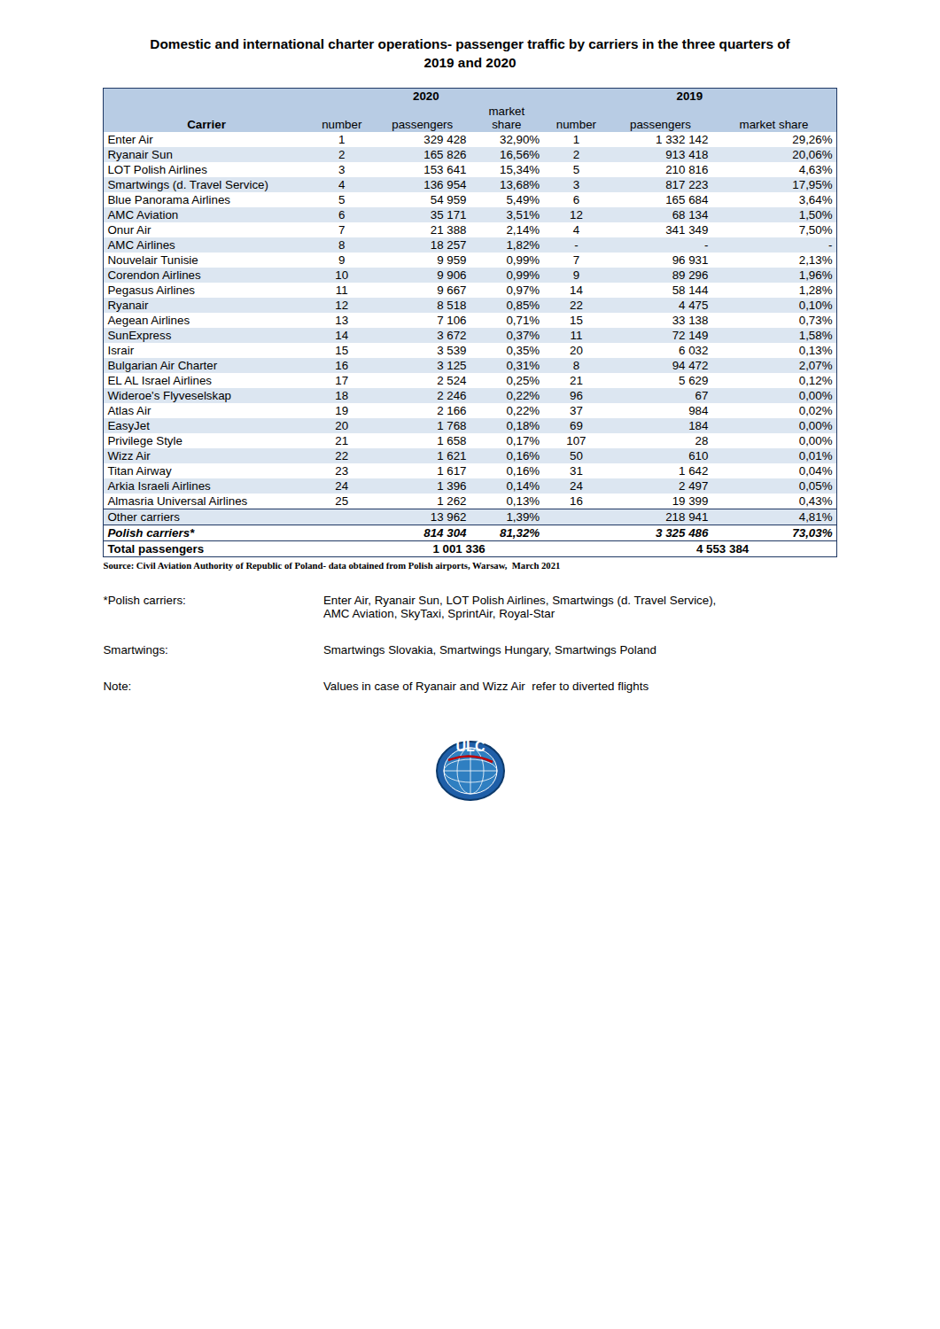Domestic and international charter operations- passenger traffic by carriers in the three quarters of 2019 and 2020
| | 2020 | 2019 |
| --- | --- | --- |
| Carrier | number | passengers | market share | number | passengers | market share |
| Enter Air | 1 | 329 428 | 32,90% | 1 | 1 332 142 | 29,26% |
| Ryanair Sun | 2 | 165 826 | 16,56% | 2 | 913 418 | 20,06% |
| LOT Polish Airlines | 3 | 153 641 | 15,34% | 5 | 210 816 | 4,63% |
| Smartwings (d. Travel Service) | 4 | 136 954 | 13,68% | 3 | 817 223 | 17,95% |
| Blue Panorama Airlines | 5 | 54 959 | 5,49% | 6 | 165 684 | 3,64% |
| AMC Aviation | 6 | 35 171 | 3,51% | 12 | 68 134 | 1,50% |
| Onur Air | 7 | 21 388 | 2,14% | 4 | 341 349 | 7,50% |
| AMC Airlines | 8 | 18 257 | 1,82% | - | - | - |
| Nouvelair Tunisie | 9 | 9 959 | 0,99% | 7 | 96 931 | 2,13% |
| Corendon Airlines | 10 | 9 906 | 0,99% | 9 | 89 296 | 1,96% |
| Pegasus Airlines | 11 | 9 667 | 0,97% | 14 | 58 144 | 1,28% |
| Ryanair | 12 | 8 518 | 0,85% | 22 | 4 475 | 0,10% |
| Aegean Airlines | 13 | 7 106 | 0,71% | 15 | 33 138 | 0,73% |
| SunExpress | 14 | 3 672 | 0,37% | 11 | 72 149 | 1,58% |
| Israir | 15 | 3 539 | 0,35% | 20 | 6 032 | 0,13% |
| Bulgarian Air Charter | 16 | 3 125 | 0,31% | 8 | 94 472 | 2,07% |
| EL AL Israel Airlines | 17 | 2 524 | 0,25% | 21 | 5 629 | 0,12% |
| Wideroe's Flyveselskap | 18 | 2 246 | 0,22% | 96 | 67 | 0,00% |
| Atlas Air | 19 | 2 166 | 0,22% | 37 | 984 | 0,02% |
| EasyJet | 20 | 1 768 | 0,18% | 69 | 184 | 0,00% |
| Privilege Style | 21 | 1 658 | 0,17% | 107 | 28 | 0,00% |
| Wizz Air | 22 | 1 621 | 0,16% | 50 | 610 | 0,01% |
| Titan Airway | 23 | 1 617 | 0,16% | 31 | 1 642 | 0,04% |
| Arkia Israeli Airlines | 24 | 1 396 | 0,14% | 24 | 2 497 | 0,05% |
| Almasria Universal Airlines | 25 | 1 262 | 0,13% | 16 | 19 399 | 0,43% |
| Other carriers | | 13 962 | 1,39% | | 218 941 | 4,81% |
| Polish carriers* | | 814 304 | 81,32% | | 3 325 486 | 73,03% |
| Total passengers | | 1 001 336 | | 4 553 384 |
Source: Civil Aviation Authority of Republic of Poland- data obtained from Polish airports, Warsaw, March 2021
| *Polish carriers: | Enter Air, Ryanair Sun, LOT Polish Airlines, Smartwings (d. Travel Service), AMC Aviation, SkyTaxi, SprintAir, Royal-Star |
| Smartwings: | Smartwings Slovakia, Smartwings Hungary, Smartwings Poland |
| Note: | Values in case of Ryanair and Wizz Air refer to diverted flights |
ULC